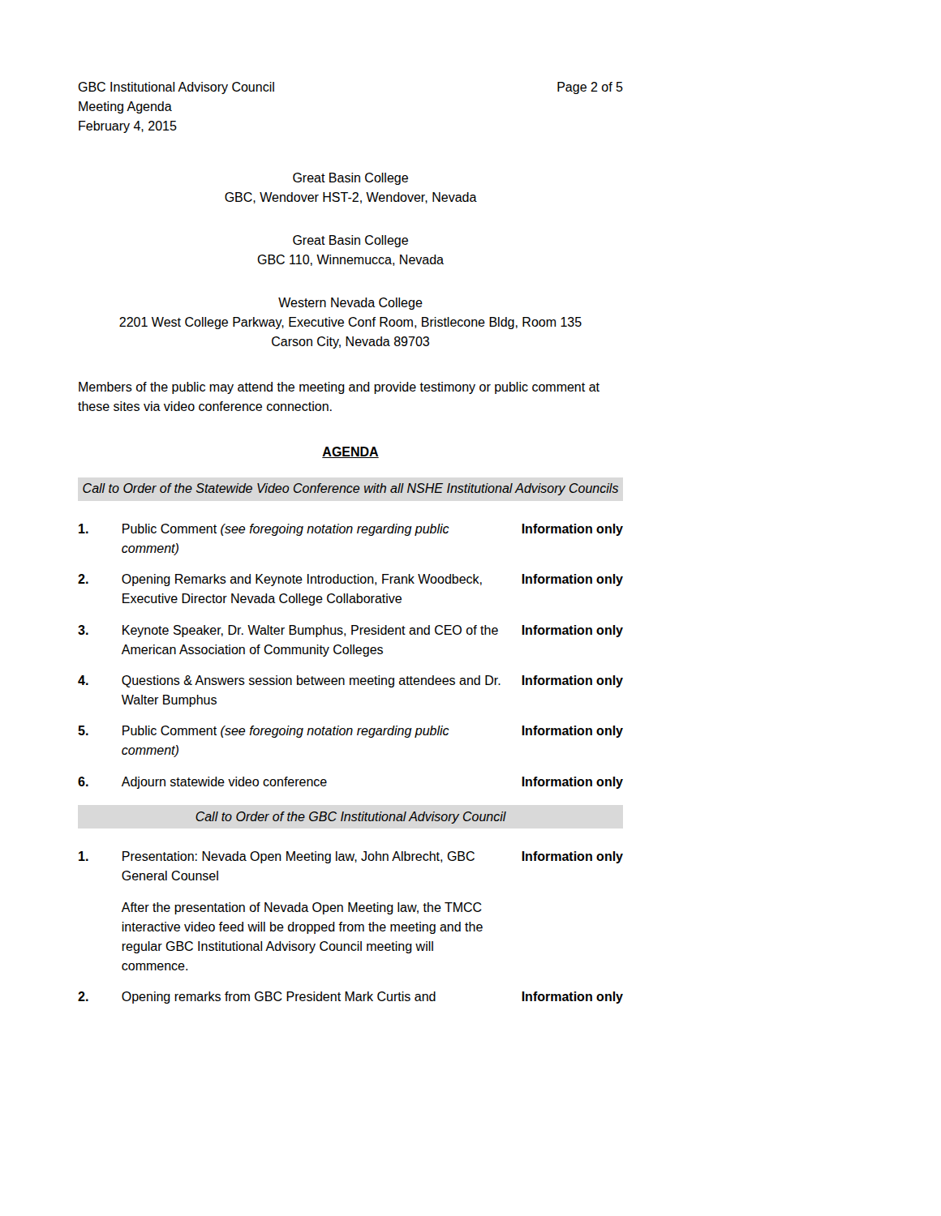GBC Institutional Advisory Council
Meeting Agenda
February 4, 2015
Page 2 of 5
Great Basin College
GBC, Wendover HST-2, Wendover, Nevada
Great Basin College
GBC 110, Winnemucca, Nevada
Western Nevada College
2201 West College Parkway, Executive Conf Room, Bristlecone Bldg, Room 135
Carson City, Nevada 89703
Members of the public may attend the meeting and provide testimony or public comment at these sites via video conference connection.
AGENDA
Call to Order of the Statewide Video Conference with all NSHE Institutional Advisory Councils
| 1. | Public Comment (see foregoing notation regarding public comment) | Information only |
| 2. | Opening Remarks and Keynote Introduction, Frank Woodbeck, Executive Director Nevada College Collaborative | Information only |
| 3. | Keynote Speaker, Dr. Walter Bumphus, President and CEO of the American Association of Community Colleges | Information only |
| 4. | Questions & Answers session between meeting attendees and Dr. Walter Bumphus | Information only |
| 5. | Public Comment (see foregoing notation regarding public comment) | Information only |
| 6. | Adjourn statewide video conference | Information only |
Call to Order of the GBC Institutional Advisory Council
| 1. | Presentation: Nevada Open Meeting law, John Albrecht, GBC General Counsel After the presentation of Nevada Open Meeting law, the TMCC interactive video feed will be dropped from the meeting and the regular GBC Institutional Advisory Council meeting will commence. | Information only |
| 2. | Opening remarks from GBC President Mark Curtis and | Information only |